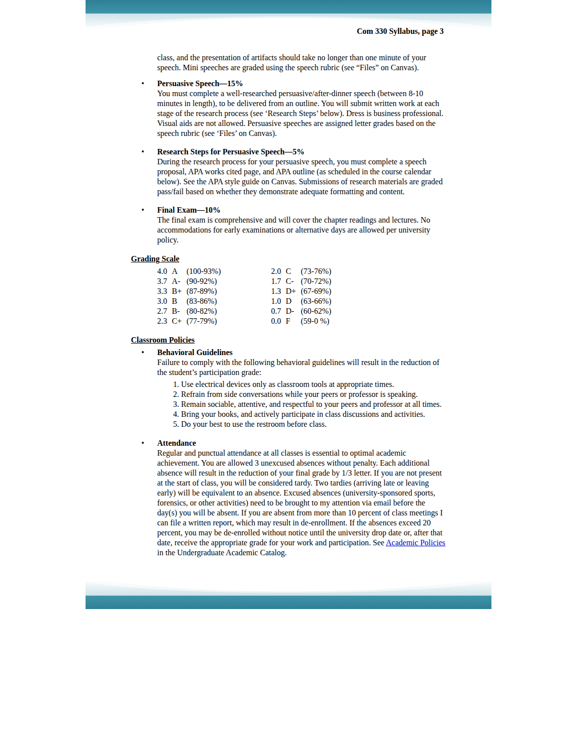Com 330 Syllabus, page 3
class, and the presentation of artifacts should take no longer than one minute of your speech. Mini speeches are graded using the speech rubric (see “Files” on Canvas).
Persuasive Speech—15%
You must complete a well-researched persuasive/after-dinner speech (between 8-10 minutes in length), to be delivered from an outline. You will submit written work at each stage of the research process (see ‘Research Steps’ below). Dress is business professional. Visual aids are not allowed. Persuasive speeches are assigned letter grades based on the speech rubric (see ‘Files’ on Canvas).
Research Steps for Persuasive Speech—5%
During the research process for your persuasive speech, you must complete a speech proposal, APA works cited page, and APA outline (as scheduled in the course calendar below). See the APA style guide on Canvas. Submissions of research materials are graded pass/fail based on whether they demonstrate adequate formatting and content.
Final Exam—10%
The final exam is comprehensive and will cover the chapter readings and lectures. No accommodations for early examinations or alternative days are allowed per university policy.
Grading Scale
| 4.0 | A | (100-93%) | | 2.0 | C | (73-76%) |
| 3.7 | A- | (90-92%) | | 1.7 | C- | (70-72%) |
| 3.3 | B+ | (87-89%) | | 1.3 | D+ | (67-69%) |
| 3.0 | B | (83-86%) | | 1.0 | D | (63-66%) |
| 2.7 | B- | (80-82%) | | 0.7 | D- | (60-62%) |
| 2.3 | C+ | (77-79%) | | 0.0 | F | (59-0 %) |
Classroom Policies
Behavioral Guidelines
Failure to comply with the following behavioral guidelines will result in the reduction of the student’s participation grade:
Use electrical devices only as classroom tools at appropriate times.
Refrain from side conversations while your peers or professor is speaking.
Remain sociable, attentive, and respectful to your peers and professor at all times.
Bring your books, and actively participate in class discussions and activities.
Do your best to use the restroom before class.
Attendance
Regular and punctual attendance at all classes is essential to optimal academic achievement. You are allowed 3 unexcused absences without penalty. Each additional absence will result in the reduction of your final grade by 1/3 letter. If you are not present at the start of class, you will be considered tardy. Two tardies (arriving late or leaving early) will be equivalent to an absence. Excused absences (university-sponsored sports, forensics, or other activities) need to be brought to my attention via email before the day(s) you will be absent. If you are absent from more than 10 percent of class meetings I can file a written report, which may result in de-enrollment. If the absences exceed 20 percent, you may be de-enrolled without notice until the university drop date or, after that date, receive the appropriate grade for your work and participation. See Academic Policies in the Undergraduate Academic Catalog.